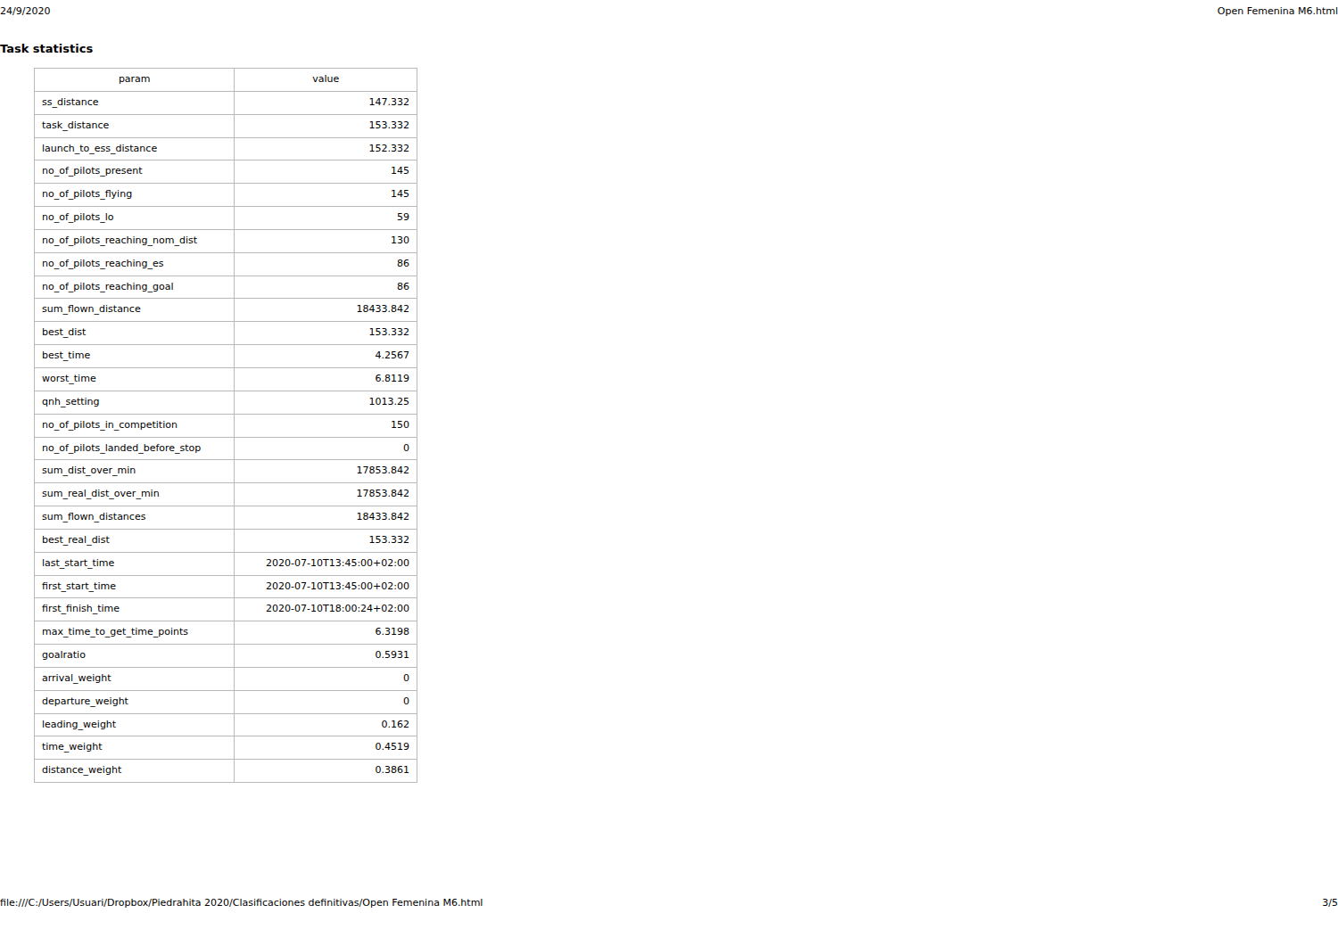24/9/2020 Open Femenina M6.html
Task statistics
| param | value |
| --- | --- |
| ss_distance | 147.332 |
| task_distance | 153.332 |
| launch_to_ess_distance | 152.332 |
| no_of_pilots_present | 145 |
| no_of_pilots_flying | 145 |
| no_of_pilots_lo | 59 |
| no_of_pilots_reaching_nom_dist | 130 |
| no_of_pilots_reaching_es | 86 |
| no_of_pilots_reaching_goal | 86 |
| sum_flown_distance | 18433.842 |
| best_dist | 153.332 |
| best_time | 4.2567 |
| worst_time | 6.8119 |
| qnh_setting | 1013.25 |
| no_of_pilots_in_competition | 150 |
| no_of_pilots_landed_before_stop | 0 |
| sum_dist_over_min | 17853.842 |
| sum_real_dist_over_min | 17853.842 |
| sum_flown_distances | 18433.842 |
| best_real_dist | 153.332 |
| last_start_time | 2020-07-10T13:45:00+02:00 |
| first_start_time | 2020-07-10T13:45:00+02:00 |
| first_finish_time | 2020-07-10T18:00:24+02:00 |
| max_time_to_get_time_points | 6.3198 |
| goalratio | 0.5931 |
| arrival_weight | 0 |
| departure_weight | 0 |
| leading_weight | 0.162 |
| time_weight | 0.4519 |
| distance_weight | 0.3861 |
file:///C:/Users/Usuari/Dropbox/Piedrahita 2020/Clasificaciones definitivas/Open Femenina M6.html 3/5